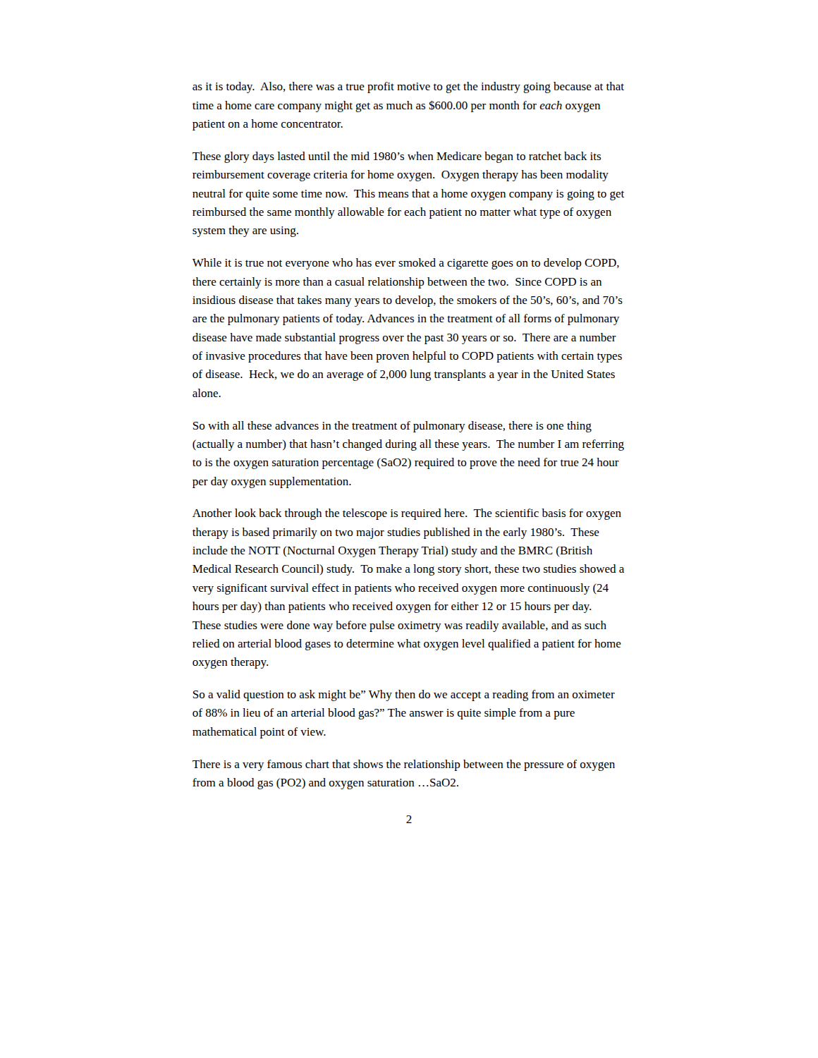as it is today. Also, there was a true profit motive to get the industry going because at that time a home care company might get as much as $600.00 per month for each oxygen patient on a home concentrator.
These glory days lasted until the mid 1980’s when Medicare began to ratchet back its reimbursement coverage criteria for home oxygen. Oxygen therapy has been modality neutral for quite some time now. This means that a home oxygen company is going to get reimbursed the same monthly allowable for each patient no matter what type of oxygen system they are using.
While it is true not everyone who has ever smoked a cigarette goes on to develop COPD, there certainly is more than a casual relationship between the two. Since COPD is an insidious disease that takes many years to develop, the smokers of the 50’s, 60’s, and 70’s are the pulmonary patients of today. Advances in the treatment of all forms of pulmonary disease have made substantial progress over the past 30 years or so. There are a number of invasive procedures that have been proven helpful to COPD patients with certain types of disease. Heck, we do an average of 2,000 lung transplants a year in the United States alone.
So with all these advances in the treatment of pulmonary disease, there is one thing (actually a number) that hasn’t changed during all these years. The number I am referring to is the oxygen saturation percentage (SaO2) required to prove the need for true 24 hour per day oxygen supplementation.
Another look back through the telescope is required here. The scientific basis for oxygen therapy is based primarily on two major studies published in the early 1980’s. These include the NOTT (Nocturnal Oxygen Therapy Trial) study and the BMRC (British Medical Research Council) study. To make a long story short, these two studies showed a very significant survival effect in patients who received oxygen more continuously (24 hours per day) than patients who received oxygen for either 12 or 15 hours per day. These studies were done way before pulse oximetry was readily available, and as such relied on arterial blood gases to determine what oxygen level qualified a patient for home oxygen therapy.
So a valid question to ask might be” Why then do we accept a reading from an oximeter of 88% in lieu of an arterial blood gas?” The answer is quite simple from a pure mathematical point of view.
There is a very famous chart that shows the relationship between the pressure of oxygen from a blood gas (PO2) and oxygen saturation …SaO2.
2